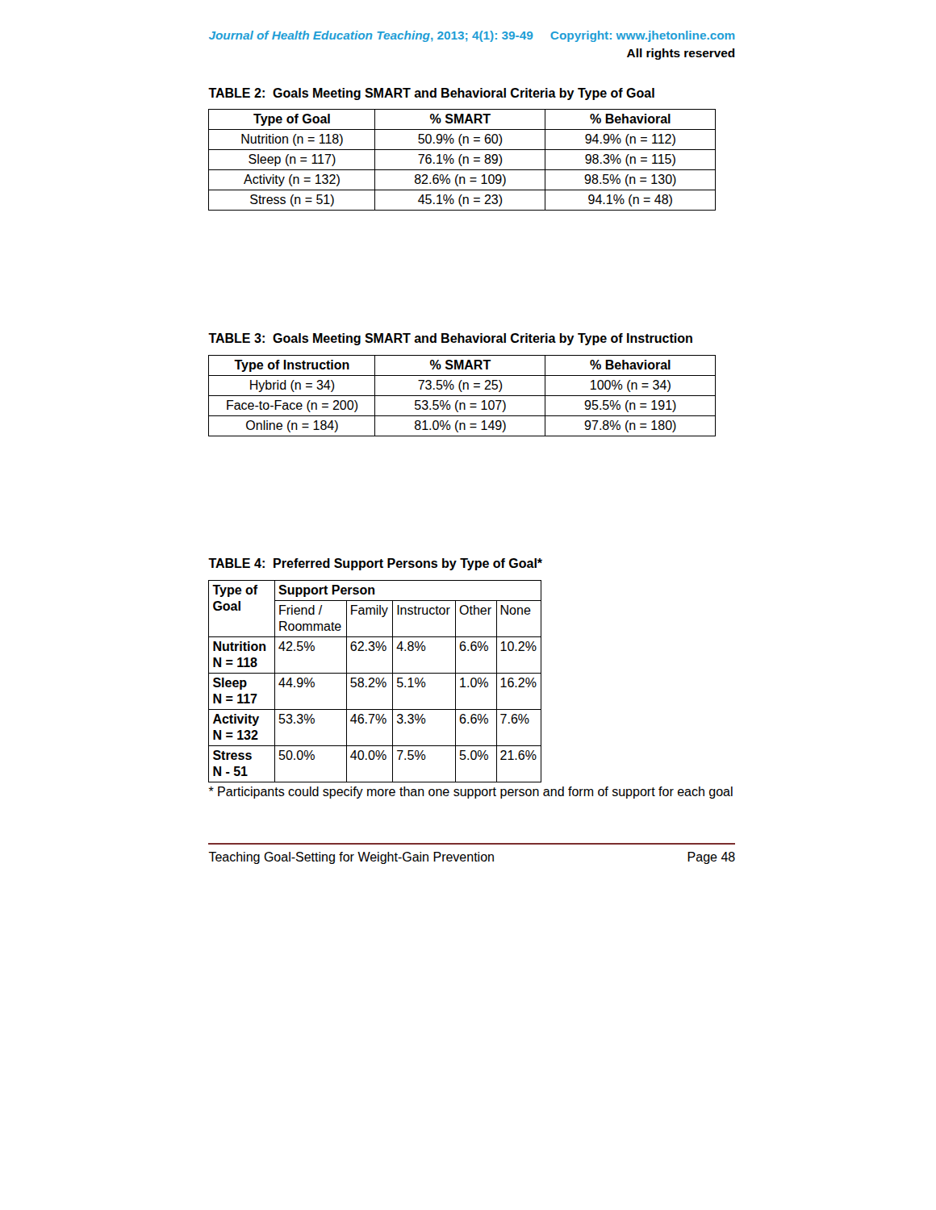Journal of Health Education Teaching, 2013; 4(1): 39-49
Copyright: www.jhetonline.com All rights reserved
TABLE 2: Goals Meeting SMART and Behavioral Criteria by Type of Goal
| Type of Goal | % SMART | % Behavioral |
| --- | --- | --- |
| Nutrition (n = 118) | 50.9% (n = 60) | 94.9% (n = 112) |
| Sleep (n = 117) | 76.1% (n = 89) | 98.3% (n = 115) |
| Activity (n = 132) | 82.6% (n = 109) | 98.5% (n = 130) |
| Stress (n = 51) | 45.1% (n = 23) | 94.1% (n = 48) |
TABLE 3: Goals Meeting SMART and Behavioral Criteria by Type of Instruction
| Type of Instruction | % SMART | % Behavioral |
| --- | --- | --- |
| Hybrid (n = 34) | 73.5% (n = 25) | 100% (n = 34) |
| Face-to-Face (n = 200) | 53.5% (n = 107) | 95.5% (n = 191) |
| Online (n = 184) | 81.0% (n = 149) | 97.8% (n = 180) |
TABLE 4: Preferred Support Persons by Type of Goal*
| Type of Goal | Support Person |
| Friend / Roommate | Family | Instructor | Other | None |
| Nutrition N = 118 | 42.5% | 62.3% | 4.8% | 6.6% | 10.2% |
| Sleep N = 117 | 44.9% | 58.2% | 5.1% | 1.0% | 16.2% |
| Activity N = 132 | 53.3% | 46.7% | 3.3% | 6.6% | 7.6% |
| Stress N - 51 | 50.0% | 40.0% | 7.5% | 5.0% | 21.6% |
* Participants could specify more than one support person and form of support for each goal
Teaching Goal-Setting for Weight-Gain Prevention
Page 48